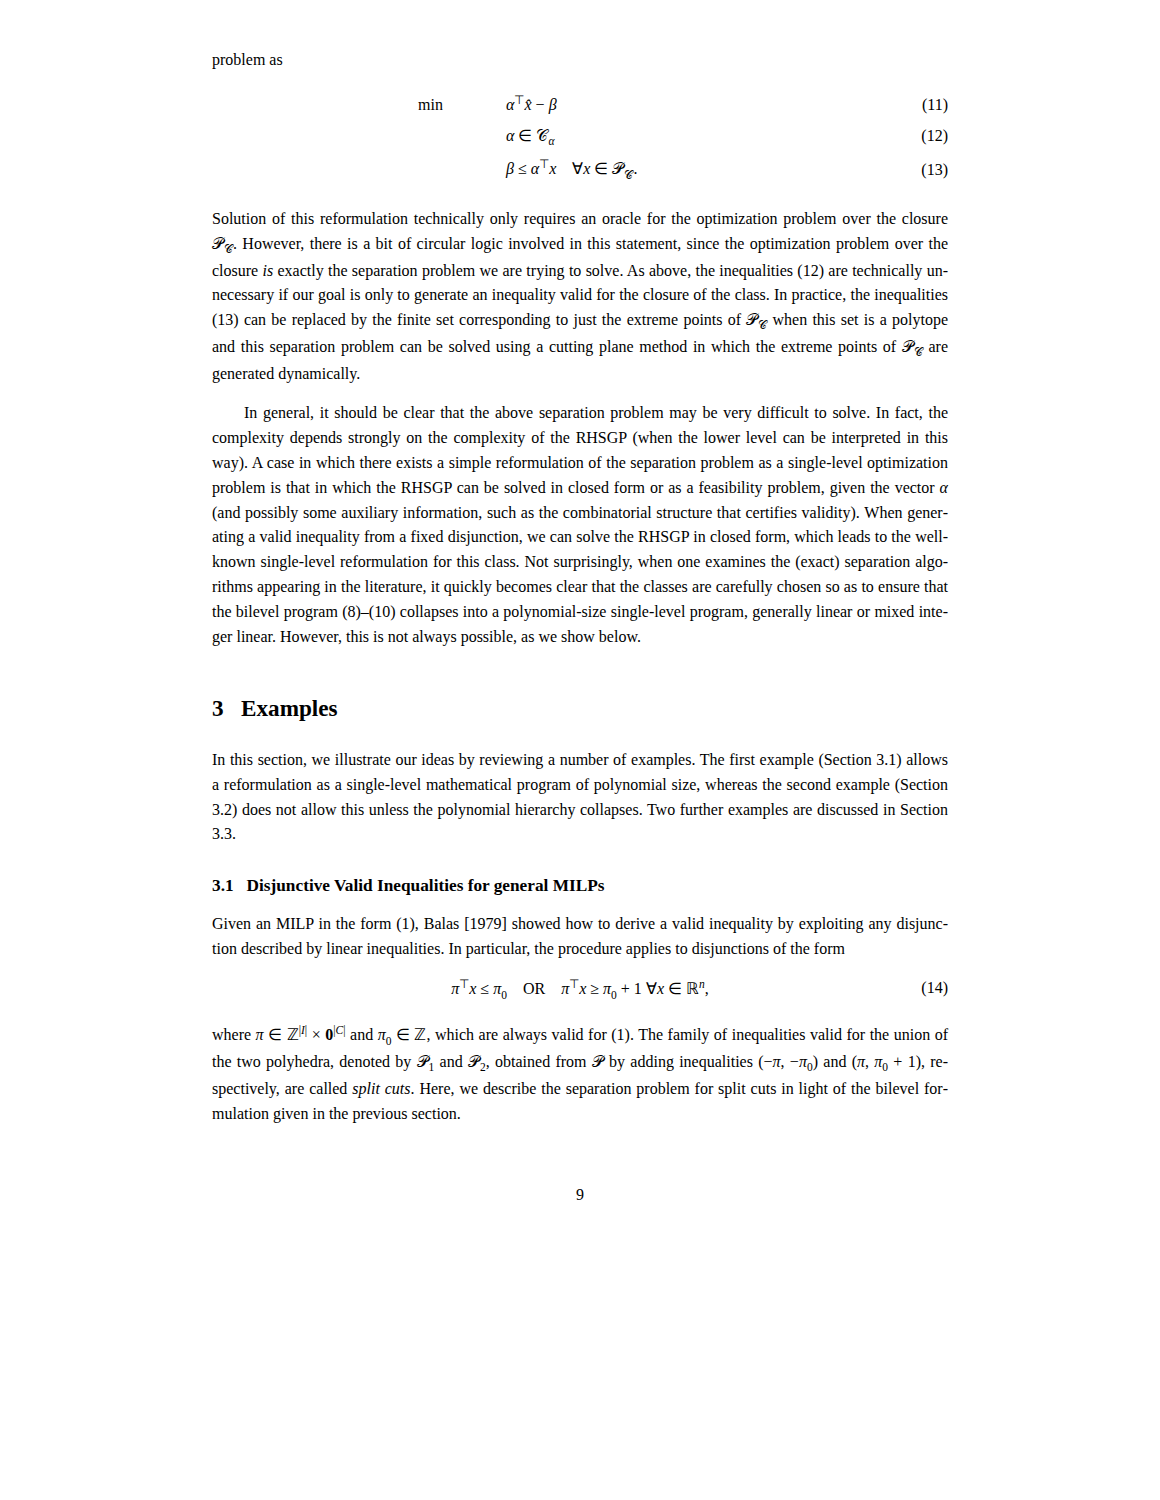problem as
| | min | α ⊤ x̂ − β | (11) |
| | | α ∈ 𝒞 α | (12) |
| | | β ≤ α ⊤ x ∀ x ∈ 𝒫 𝒞 . | (13) |
Solution of this reformulation technically only requires an oracle for the optimization problem over the closure 𝒫𝒞. However, there is a bit of circular logic involved in this statement, since the optimization problem over the closure is exactly the separation problem we are trying to solve. As above, the inequalities (12) are technically unnecessary if our goal is only to generate an inequality valid for the closure of the class. In practice, the inequalities (13) can be replaced by the finite set corresponding to just the extreme points of 𝒫𝒞 when this set is a polytope and this separation problem can be solved using a cutting plane method in which the extreme points of 𝒫𝒞 are generated dynamically.
In general, it should be clear that the above separation problem may be very difficult to solve. In fact, the complexity depends strongly on the complexity of the RHSGP (when the lower level can be interpreted in this way). A case in which there exists a simple reformulation of the separation problem as a single-level optimization problem is that in which the RHSGP can be solved in closed form or as a feasibility problem, given the vector α (and possibly some auxiliary information, such as the combinatorial structure that certifies validity). When generating a valid inequality from a fixed disjunction, we can solve the RHSGP in closed form, which leads to the well-known single-level reformulation for this class. Not surprisingly, when one examines the (exact) separation algorithms appearing in the literature, it quickly becomes clear that the classes are carefully chosen so as to ensure that the bilevel program (8)–(10) collapses into a polynomial-size single-level program, generally linear or mixed integer linear. However, this is not always possible, as we show below.
3 Examples
In this section, we illustrate our ideas by reviewing a number of examples. The first example (Section 3.1) allows a reformulation as a single-level mathematical program of polynomial size, whereas the second example (Section 3.2) does not allow this unless the polynomial hierarchy collapses. Two further examples are discussed in Section 3.3.
3.1 Disjunctive Valid Inequalities for general MILPs
Given an MILP in the form (1), Balas [1979] showed how to derive a valid inequality by exploiting any disjunction described by linear inequalities. In particular, the procedure applies to disjunctions of the form
π⊤x ≤ π0 OR π⊤x ≥ π0 + 1 ∀x ∈ ℝn, (14)
where π ∈ ℤ|I| × 0|C| and π0 ∈ ℤ, which are always valid for (1). The family of inequalities valid for the union of the two polyhedra, denoted by 𝒫1 and 𝒫2, obtained from 𝒫 by adding inequalities (−π, −π0) and (π, π0 + 1), respectively, are called split cuts. Here, we describe the separation problem for split cuts in light of the bilevel formulation given in the previous section.
9